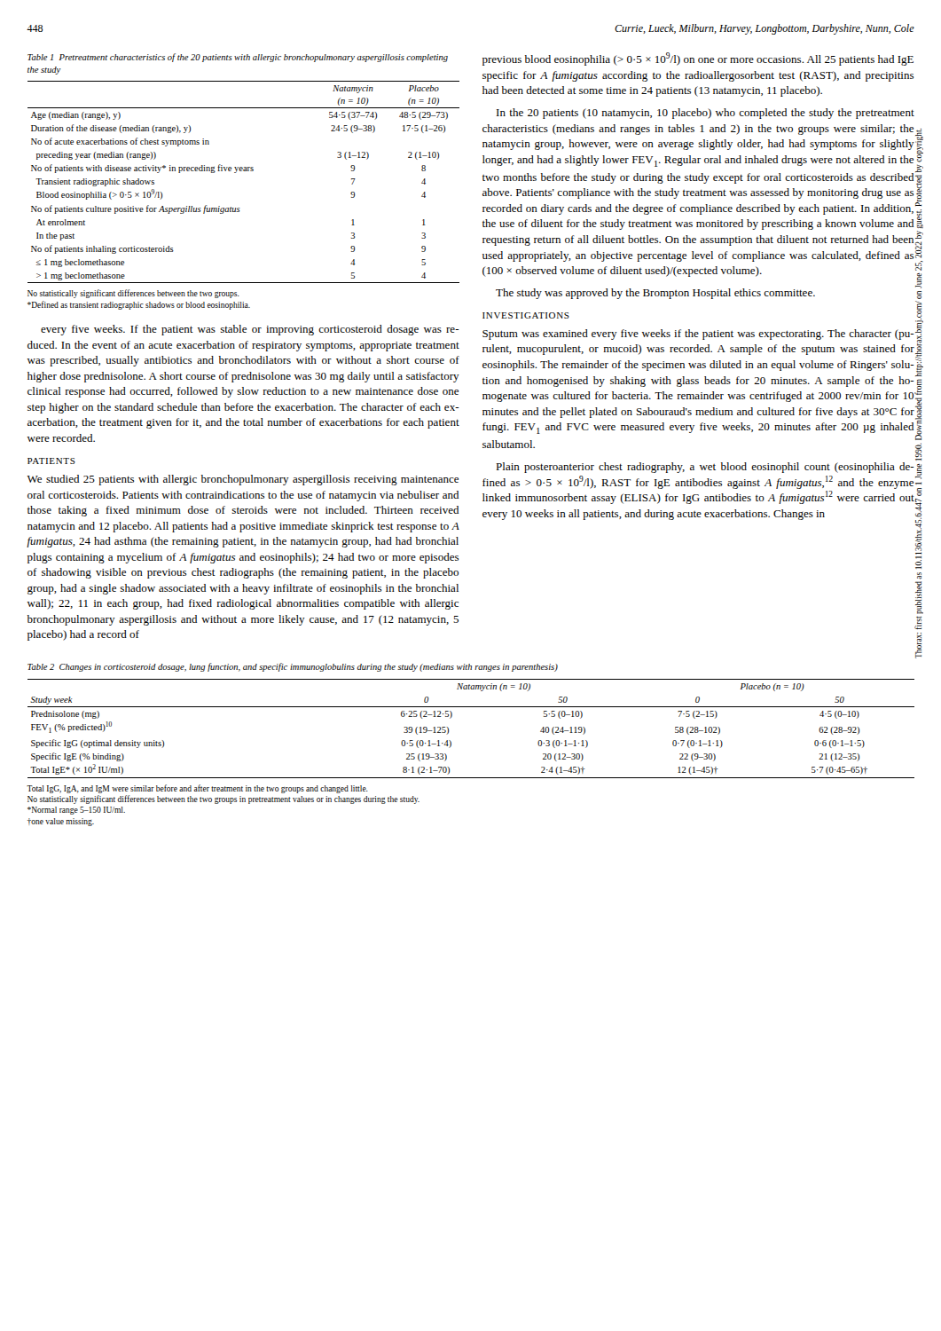448
Currie, Lueck, Milburn, Harvey, Longbottom, Darbyshire, Nunn, Cole
Thorax: first published as 10.1136/thx.45.6.447 on 1 June 1990. Downloaded from http://thorax.bmj.com/ on June 25, 2022 by guest. Protected by copyright.
Table 1 Pretreatment characteristics of the 20 patients with allergic bronchopulmonary aspergillosis completing the study
| | Natamycin (n = 10) | Placebo (n = 10) |
| --- | --- | --- |
| Age (median (range), y) | 54·5 (37–74) | 48·5 (29–73) |
| Duration of the disease (median (range), y) | 24·5 (9–38) | 17·5 (1–26) |
| No of acute exacerbations of chest symptoms in | | |
| preceding year (median (range)) | 3 (1–12) | 2 (1–10) |
| No of patients with disease activity* in preceding five years | 9 | 8 |
| Transient radiographic shadows | 7 | 4 |
| Blood eosinophilia (> 0·5 × 10 9 /l) | 9 | 4 |
| No of patients culture positive for Aspergillus fumigatus | | |
| At enrolment | 1 | 1 |
| In the past | 3 | 3 |
| No of patients inhaling corticosteroids | 9 | 9 |
| ≤ 1 mg beclomethasone | 4 | 5 |
| > 1 mg beclomethasone | 5 | 4 |
No statistically significant differences between the two groups.
*Defined as transient radiographic shadows or blood eosinophilia.
every five weeks. If the patient was stable or improving corticosteroid dosage was reduced. In the event of an acute exacerbation of respiratory symptoms, appropriate treatment was prescribed, usually antibiotics and bronchodilators with or without a short course of higher dose prednisolone. A short course of prednisolone was 30 mg daily until a satisfactory clinical response had occurred, followed by slow reduction to a new maintenance dose one step higher on the standard schedule than before the exacerbation. The character of each exacerbation, the treatment given for it, and the total number of exacerbations for each patient were recorded.
Patients
We studied 25 patients with allergic bronchopulmonary aspergillosis receiving maintenance oral corticosteroids. Patients with contraindications to the use of natamycin via nebuliser and those taking a fixed minimum dose of steroids were not included. Thirteen received natamycin and 12 placebo. All patients had a positive immediate skinprick test response to A fumigatus, 24 had asthma (the remaining patient, in the natamycin group, had had bronchial plugs containing a mycelium of A fumigatus and eosinophils); 24 had two or more episodes of shadowing visible on previous chest radiographs (the remaining patient, in the placebo group, had a single shadow associated with a heavy infiltrate of eosinophils in the bronchial wall); 22, 11 in each group, had fixed radiological abnormalities compatible with allergic bronchopulmonary aspergillosis and without a more likely cause, and 17 (12 natamycin, 5 placebo) had a record of
previous blood eosinophilia (> 0·5 × 109/l) on one or more occasions. All 25 patients had IgE specific for A fumigatus according to the radioallergosorbent test (RAST), and precipitins had been detected at some time in 24 patients (13 natamycin, 11 placebo).
In the 20 patients (10 natamycin, 10 placebo) who completed the study the pretreatment characteristics (medians and ranges in tables 1 and 2) in the two groups were similar; the natamycin group, however, were on average slightly older, had had symptoms for slightly longer, and had a slightly lower FEV1. Regular oral and inhaled drugs were not altered in the two months before the study or during the study except for oral corticosteroids as described above. Patients' compliance with the study treatment was assessed by monitoring drug use as recorded on diary cards and the degree of compliance described by each patient. In addition, the use of diluent for the study treatment was monitored by prescribing a known volume and requesting return of all diluent bottles. On the assumption that diluent not returned had been used appropriately, an objective percentage level of compliance was calculated, defined as (100 × observed volume of diluent used)/(expected volume).
The study was approved by the Brompton Hospital ethics committee.
Investigations
Sputum was examined every five weeks if the patient was expectorating. The character (purulent, mucopurulent, or mucoid) was recorded. A sample of the sputum was stained for eosinophils. The remainder of the specimen was diluted in an equal volume of Ringers' solution and homogenised by shaking with glass beads for 20 minutes. A sample of the homogenate was cultured for bacteria. The remainder was centrifuged at 2000 rev/min for 10 minutes and the pellet plated on Sabouraud's medium and cultured for five days at 30°C for fungi. FEV1 and FVC were measured every five weeks, 20 minutes after 200 µg inhaled salbutamol.
Plain posteroanterior chest radiography, a wet blood eosinophil count (eosinophilia defined as > 0·5 × 109/l), RAST for IgE antibodies against A fumigatus,12 and the enzyme linked immunosorbent assay (ELISA) for IgG antibodies to A fumigatus12 were carried out every 10 weeks in all patients, and during acute exacerbations. Changes in
Table 2 Changes in corticosteroid dosage, lung function, and specific immunoglobulins during the study (medians with ranges in parenthesis)
| Study week | Natamycin (n = 10) | Placebo (n = 10) |
| --- | --- | --- |
| 0 | 50 | 0 | 50 |
| Prednisolone (mg) | 6·25 (2–12·5) | 5·5 (0–10) | 7·5 (2–15) | 4·5 (0–10) |
| FEV 1 (% predicted) 10 | 39 (19–125) | 40 (24–119) | 58 (28–102) | 62 (28–92) |
| Specific IgG (optimal density units) | 0·5 (0·1–1·4) | 0·3 (0·1–1·1) | 0·7 (0·1–1·1) | 0·6 (0·1–1·5) |
| Specific IgE (% binding) | 25 (19–33) | 20 (12–30) | 22 (9–30) | 21 (12–35) |
| Total IgE* (× 10 2 IU/ml) | 8·1 (2·1–70) | 2·4 (1–45)† | 12 (1–45)† | 5·7 (0·45–65)† |
Total IgG, IgA, and IgM were similar before and after treatment in the two groups and changed little.
No statistically significant differences between the two groups in pretreatment values or in changes during the study.
*Normal range 5–150 IU/ml.
†one value missing.